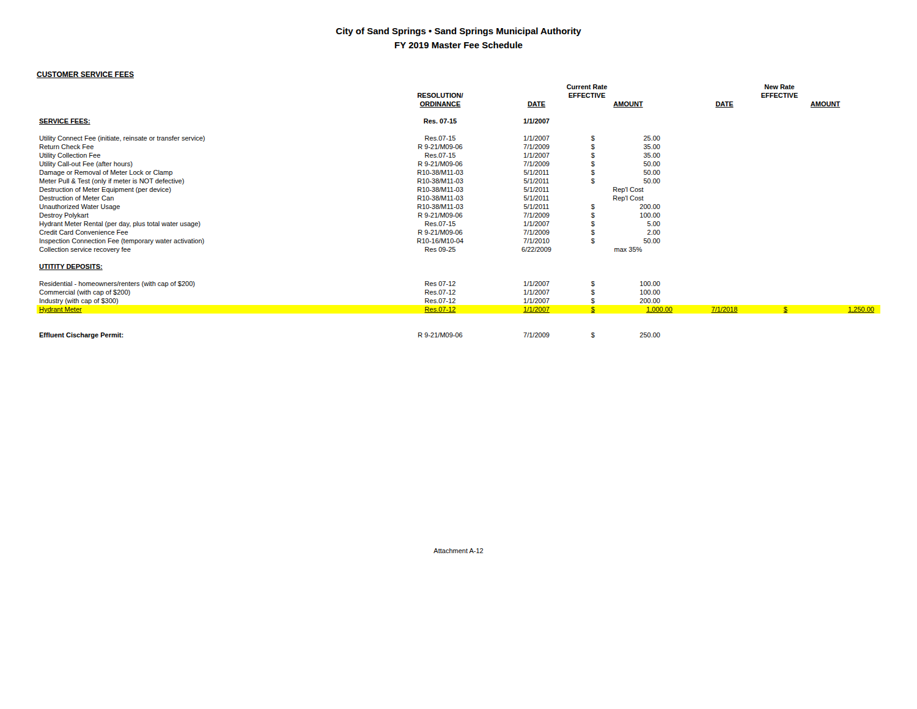City of Sand Springs • Sand Springs Municipal Authority
FY 2019 Master Fee Schedule
CUSTOMER SERVICE FEES
| | | Current Rate | New Rate |
| | RESOLUTION/ | EFFECTIVE | EFFECTIVE |
| | ORDINANCE | DATE | AMOUNT | DATE | AMOUNT |
| SERVICE FEES: | Res. 07-15 | 1/1/2007 | | | | | |
| Utility Connect Fee (initiate, reinsate or transfer service) | Res.07-15 | 1/1/2007 | $ | 25.00 | | | |
| Return Check Fee | R 9-21/M09-06 | 7/1/2009 | $ | 35.00 | | | |
| Utility Collection Fee | Res.07-15 | 1/1/2007 | $ | 35.00 | | | |
| Utility Call-out Fee (after hours) | R 9-21/M09-06 | 7/1/2009 | $ | 50.00 | | | |
| Damage or Removal of Meter Lock or Clamp | R10-38/M11-03 | 5/1/2011 | $ | 50.00 | | | |
| Meter Pull & Test (only if meter is NOT defective) | R10-38/M11-03 | 5/1/2011 | $ | 50.00 | | | |
| Destruction of Meter Equipment (per device) | R10-38/M11-03 | 5/1/2011 | Rep'l Cost | | | |
| Destruction of Meter Can | R10-38/M11-03 | 5/1/2011 | Rep'l Cost | | | |
| Unauthorized Water Usage | R10-38/M11-03 | 5/1/2011 | $ | 200.00 | | | |
| Destroy Polykart | R 9-21/M09-06 | 7/1/2009 | $ | 100.00 | | | |
| Hydrant Meter Rental (per day, plus total water usage) | Res.07-15 | 1/1/2007 | $ | 5.00 | | | |
| Credit Card Convenience Fee | R 9-21/M09-06 | 7/1/2009 | $ | 2.00 | | | |
| Inspection Connection Fee (temporary water activation) | R10-16/M10-04 | 7/1/2010 | $ | 50.00 | | | |
| Collection service recovery fee | Res 09-25 | 6/22/2009 | max 35% | | | |
| UTITITY DEPOSITS: | | | | | | | |
| Residential - homeowners/renters (with cap of $200) | Res 07-12 | 1/1/2007 | $ | 100.00 | | | |
| Commercial (with cap of $200) | Res.07-12 | 1/1/2007 | $ | 100.00 | | | |
| Industry (with cap of $300) | Res.07-12 | 1/1/2007 | $ | 200.00 | | | |
| Hydrant Meter | Res.07-12 | 1/1/2007 | $ | 1,000.00 | 7/1/2018 | $ | 1,250.00 |
| Effluent Cischarge Permit: | R 9-21/M09-06 | 7/1/2009 | $ | 250.00 | | | |
Attachment A-12